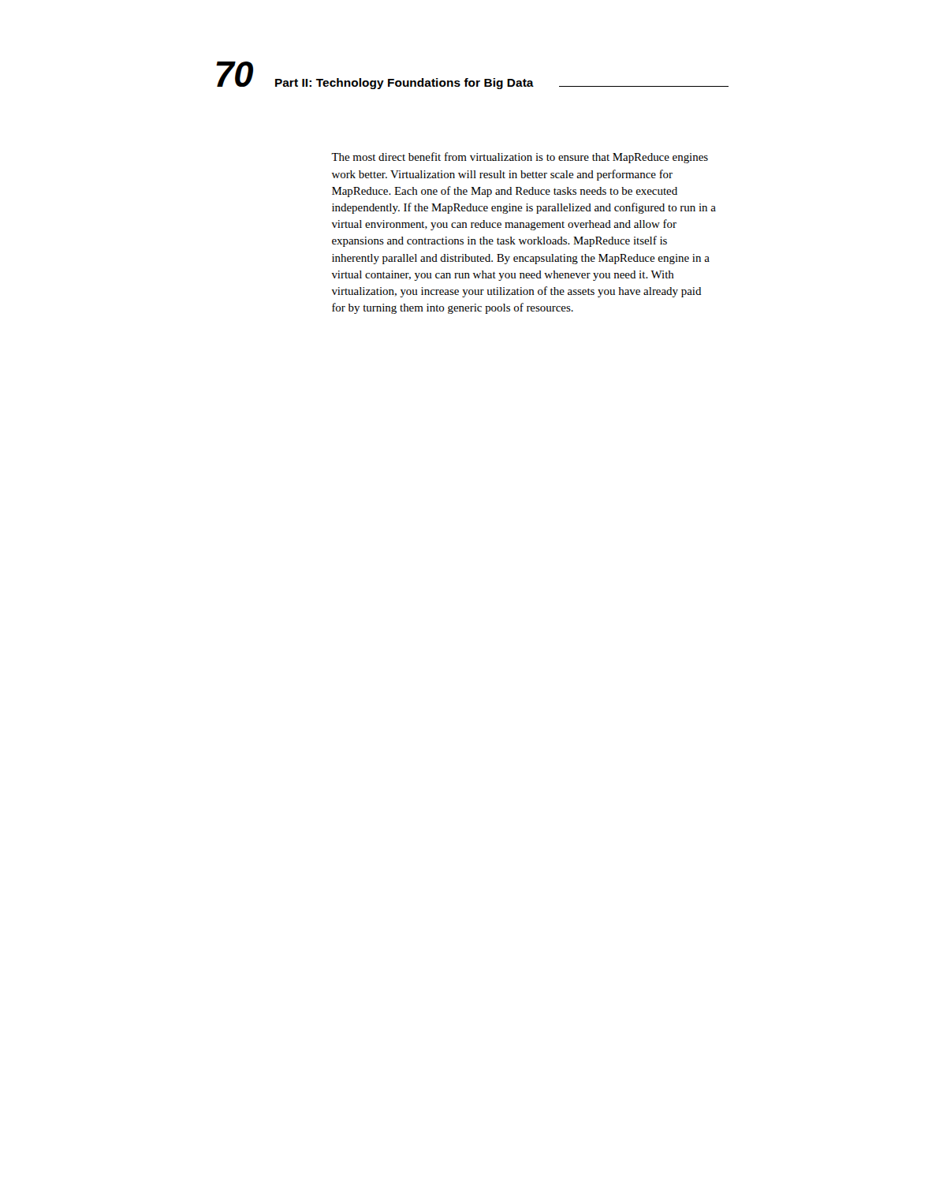70
Part II: Technology Foundations for Big Data
The most direct benefit from virtualization is to ensure that MapReduce engines work better. Virtualization will result in better scale and performance for MapReduce. Each one of the Map and Reduce tasks needs to be executed independently. If the MapReduce engine is parallelized and configured to run in a virtual environment, you can reduce management overhead and allow for expansions and contractions in the task workloads. MapReduce itself is inherently parallel and distributed. By encapsulating the MapReduce engine in a virtual container, you can run what you need whenever you need it. With virtualization, you increase your utilization of the assets you have already paid for by turning them into generic pools of resources.